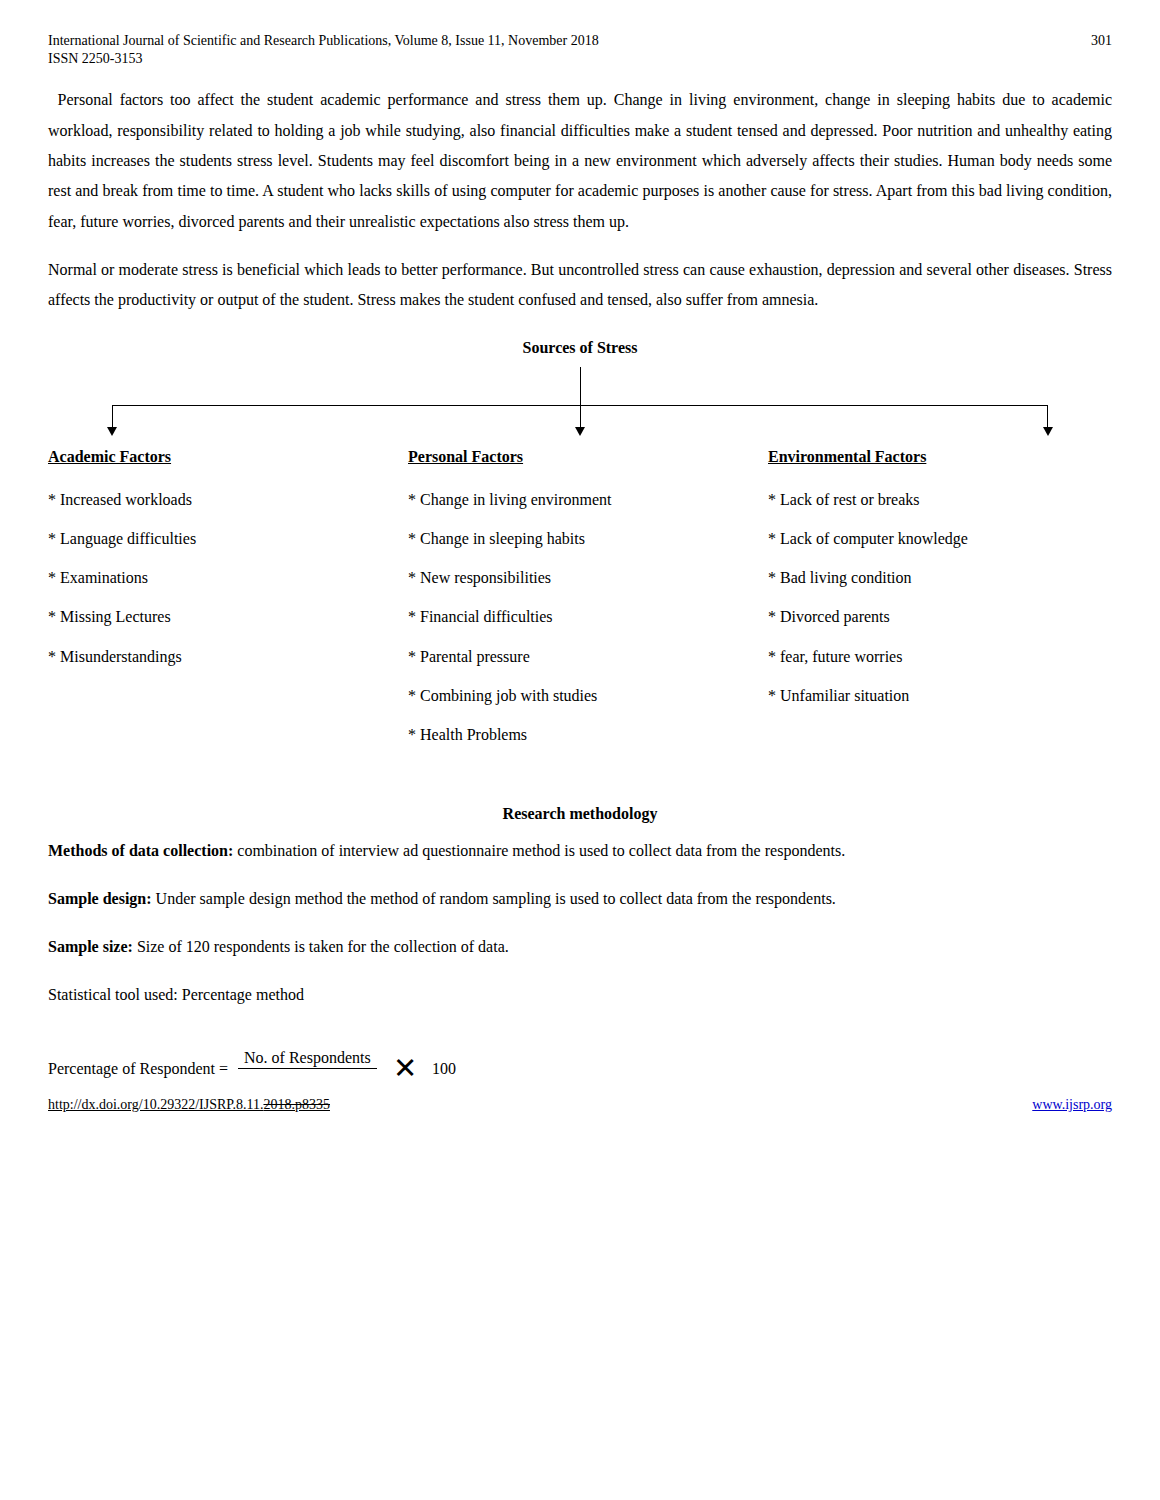International Journal of Scientific and Research Publications, Volume 8, Issue 11, November 2018
ISSN 2250-3153
301
Personal factors too affect the student academic performance and stress them up. Change in living environment, change in sleeping habits due to academic workload, responsibility related to holding a job while studying, also financial difficulties make a student tensed and depressed. Poor nutrition and unhealthy eating habits increases the students stress level. Students may feel discomfort being in a new environment which adversely affects their studies. Human body needs some rest and break from time to time. A student who lacks skills of using computer for academic purposes is another cause for stress. Apart from this bad living condition, fear, future worries, divorced parents and their unrealistic expectations also stress them up.
Normal or moderate stress is beneficial which leads to better performance. But uncontrolled stress can cause exhaustion, depression and several other diseases. Stress affects the productivity or output of the student. Stress makes the student confused and tensed, also suffer from amnesia.
Sources of Stress
Academic Factors
* Increased workloads
* Language difficulties
* Examinations
* Missing Lectures
* Misunderstandings
Personal Factors
* Change in living environment
* Change in sleeping habits
* New responsibilities
* Financial difficulties
* Parental pressure
* Combining job with studies
* Health Problems
Environmental Factors
* Lack of rest or breaks
* Lack of computer knowledge
* Bad living condition
* Divorced parents
* fear, future worries
* Unfamiliar situation
Research methodology
Methods of data collection: combination of interview ad questionnaire method is used to collect data from the respondents.
Sample design: Under sample design method the method of random sampling is used to collect data from the respondents.
Sample size: Size of 120 respondents is taken for the collection of data.
Statistical tool used: Percentage method
Percentage of Respondent = No. of Respondents ✕ 100
http://dx.doi.org/10.29322/IJSRP.8.11.2018.p8335 www.ijsrp.org